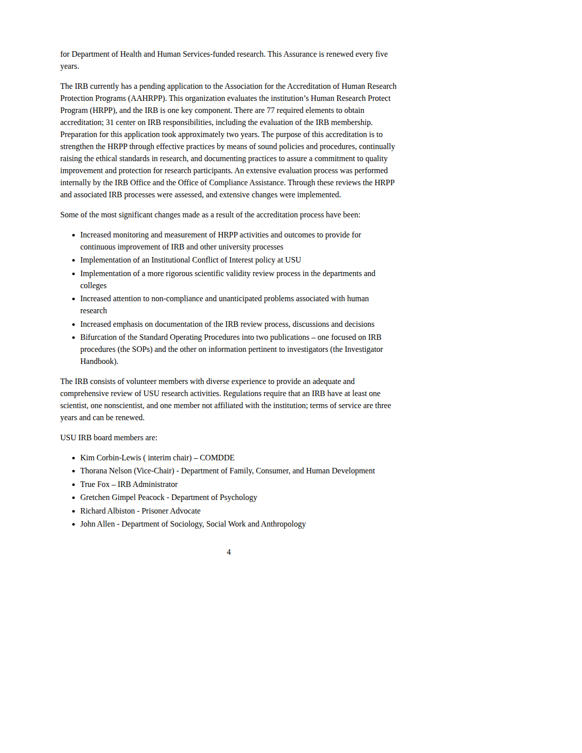for Department of Health and Human Services-funded research. This Assurance is renewed every five years.
The IRB currently has a pending application to the Association for the Accreditation of Human Research Protection Programs (AAHRPP). This organization evaluates the institution’s Human Research Protect Program (HRPP), and the IRB is one key component. There are 77 required elements to obtain accreditation; 31 center on IRB responsibilities, including the evaluation of the IRB membership. Preparation for this application took approximately two years. The purpose of this accreditation is to strengthen the HRPP through effective practices by means of sound policies and procedures, continually raising the ethical standards in research, and documenting practices to assure a commitment to quality improvement and protection for research participants. An extensive evaluation process was performed internally by the IRB Office and the Office of Compliance Assistance. Through these reviews the HRPP and associated IRB processes were assessed, and extensive changes were implemented.
Some of the most significant changes made as a result of the accreditation process have been:
Increased monitoring and measurement of HRPP activities and outcomes to provide for continuous improvement of IRB and other university processes
Implementation of an Institutional Conflict of Interest policy at USU
Implementation of a more rigorous scientific validity review process in the departments and colleges
Increased attention to non-compliance and unanticipated problems associated with human research
Increased emphasis on documentation of the IRB review process, discussions and decisions
Bifurcation of the Standard Operating Procedures into two publications – one focused on IRB procedures (the SOPs) and the other on information pertinent to investigators (the Investigator Handbook).
The IRB consists of volunteer members with diverse experience to provide an adequate and comprehensive review of USU research activities. Regulations require that an IRB have at least one scientist, one nonscientist, and one member not affiliated with the institution; terms of service are three years and can be renewed.
USU IRB board members are:
Kim Corbin-Lewis ( interim chair) – COMDDE
Thorana Nelson (Vice-Chair) - Department of Family, Consumer, and Human Development
True Fox – IRB Administrator
Gretchen Gimpel Peacock - Department of Psychology
Richard Albiston - Prisoner Advocate
John Allen - Department of Sociology, Social Work and Anthropology
4